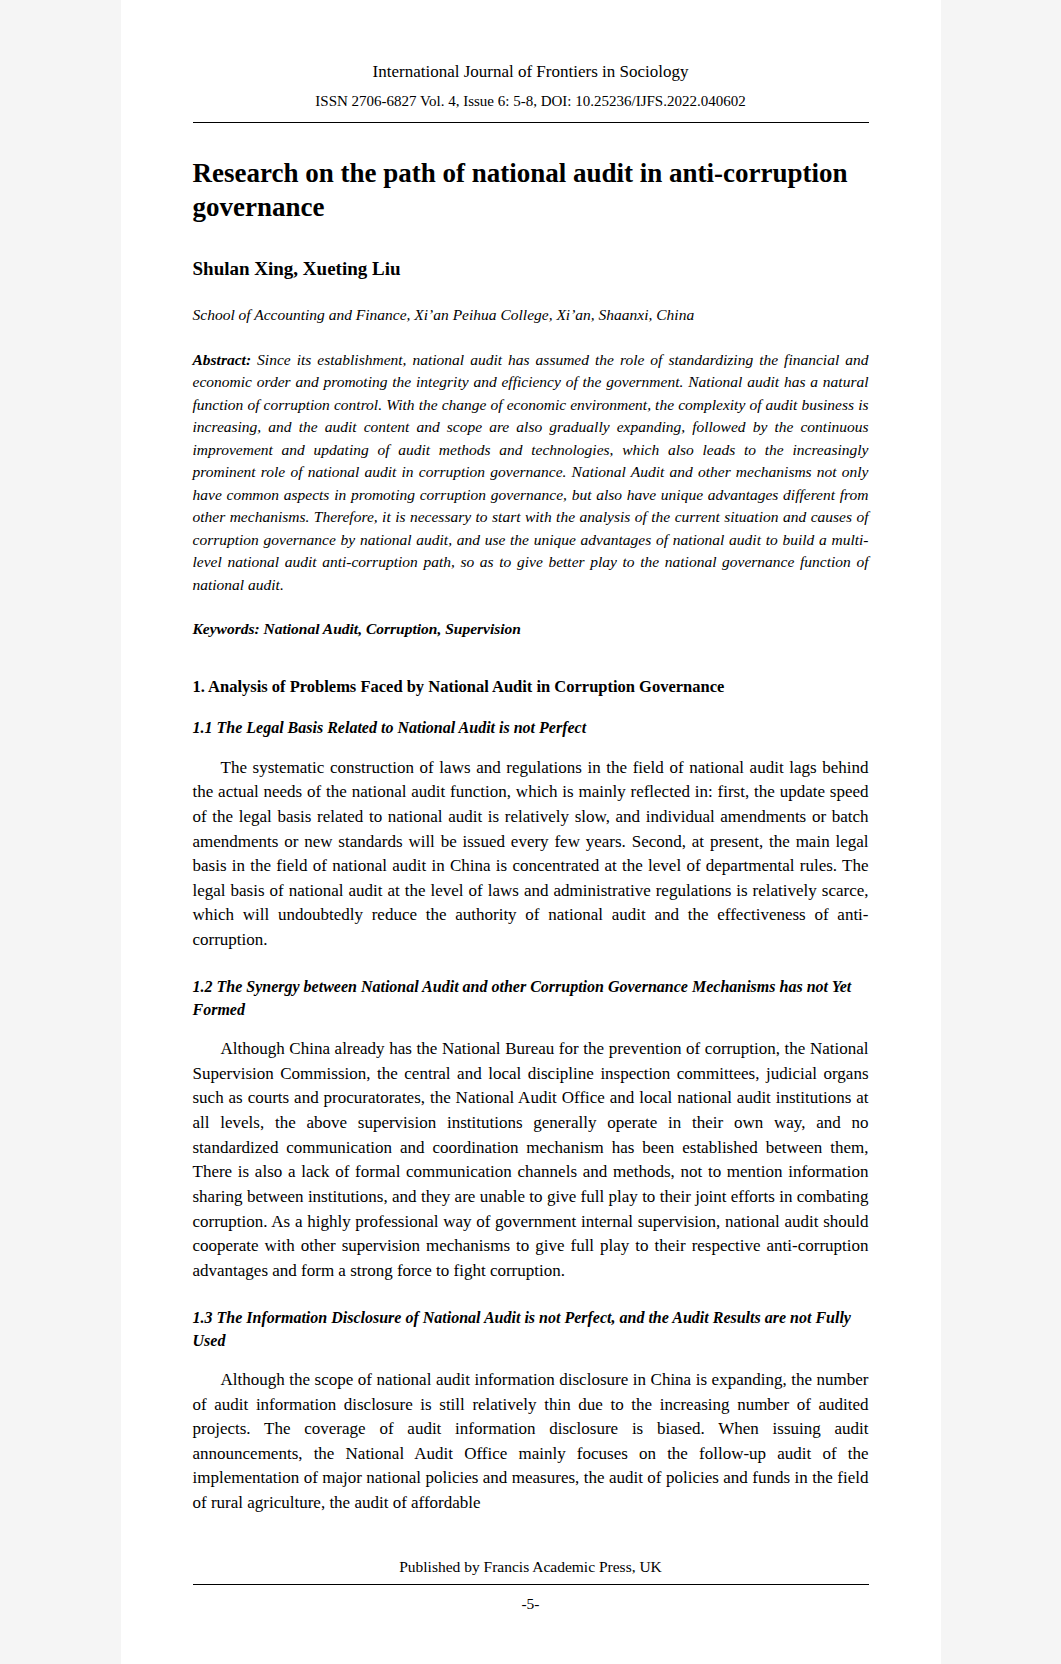International Journal of Frontiers in Sociology
ISSN 2706-6827 Vol. 4, Issue 6: 5-8, DOI: 10.25236/IJFS.2022.040602
Research on the path of national audit in anti-corruption governance
Shulan Xing, Xueting Liu
School of Accounting and Finance, Xi’an Peihua College, Xi’an, Shaanxi, China
Abstract: Since its establishment, national audit has assumed the role of standardizing the financial and economic order and promoting the integrity and efficiency of the government. National audit has a natural function of corruption control. With the change of economic environment, the complexity of audit business is increasing, and the audit content and scope are also gradually expanding, followed by the continuous improvement and updating of audit methods and technologies, which also leads to the increasingly prominent role of national audit in corruption governance. National Audit and other mechanisms not only have common aspects in promoting corruption governance, but also have unique advantages different from other mechanisms. Therefore, it is necessary to start with the analysis of the current situation and causes of corruption governance by national audit, and use the unique advantages of national audit to build a multi-level national audit anti-corruption path, so as to give better play to the national governance function of national audit.
Keywords: National Audit, Corruption, Supervision
1. Analysis of Problems Faced by National Audit in Corruption Governance
1.1 The Legal Basis Related to National Audit is not Perfect
The systematic construction of laws and regulations in the field of national audit lags behind the actual needs of the national audit function, which is mainly reflected in: first, the update speed of the legal basis related to national audit is relatively slow, and individual amendments or batch amendments or new standards will be issued every few years. Second, at present, the main legal basis in the field of national audit in China is concentrated at the level of departmental rules. The legal basis of national audit at the level of laws and administrative regulations is relatively scarce, which will undoubtedly reduce the authority of national audit and the effectiveness of anti-corruption.
1.2 The Synergy between National Audit and other Corruption Governance Mechanisms has not Yet Formed
Although China already has the National Bureau for the prevention of corruption, the National Supervision Commission, the central and local discipline inspection committees, judicial organs such as courts and procuratorates, the National Audit Office and local national audit institutions at all levels, the above supervision institutions generally operate in their own way, and no standardized communication and coordination mechanism has been established between them, There is also a lack of formal communication channels and methods, not to mention information sharing between institutions, and they are unable to give full play to their joint efforts in combating corruption. As a highly professional way of government internal supervision, national audit should cooperate with other supervision mechanisms to give full play to their respective anti-corruption advantages and form a strong force to fight corruption.
1.3 The Information Disclosure of National Audit is not Perfect, and the Audit Results are not Fully Used
Although the scope of national audit information disclosure in China is expanding, the number of audit information disclosure is still relatively thin due to the increasing number of audited projects. The coverage of audit information disclosure is biased. When issuing audit announcements, the National Audit Office mainly focuses on the follow-up audit of the implementation of major national policies and measures, the audit of policies and funds in the field of rural agriculture, the audit of affordable
Published by Francis Academic Press, UK
-5-